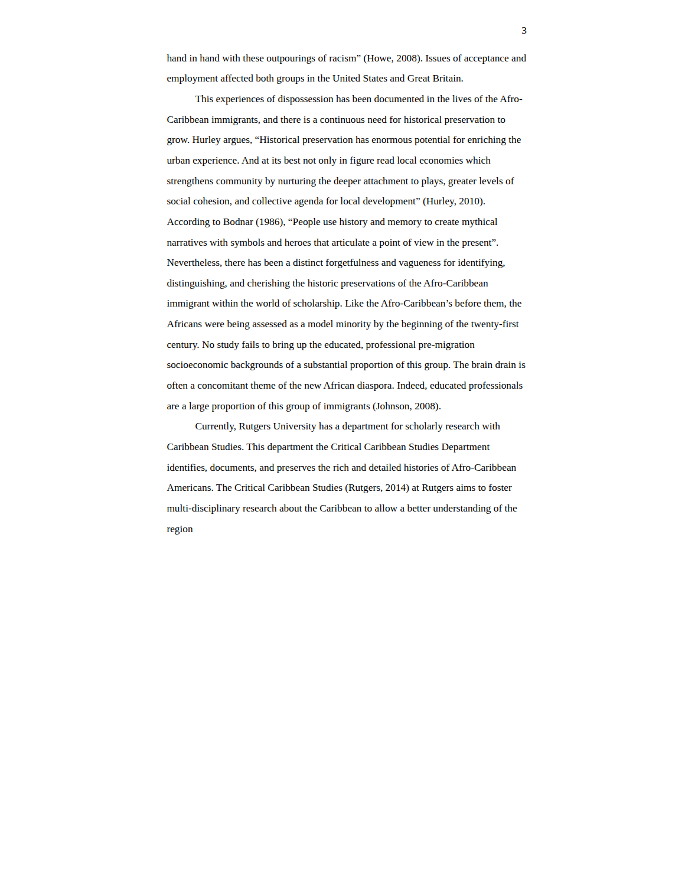3
hand in hand with these outpourings of racism” (Howe, 2008). Issues of acceptance and employment affected both groups in the United States and Great Britain.
This experiences of dispossession has been documented in the lives of the Afro-Caribbean immigrants, and there is a continuous need for historical preservation to grow. Hurley argues, “Historical preservation has enormous potential for enriching the urban experience. And at its best not only in figure read local economies which strengthens community by nurturing the deeper attachment to plays, greater levels of social cohesion, and collective agenda for local development” (Hurley, 2010). According to Bodnar (1986), “People use history and memory to create mythical narratives with symbols and heroes that articulate a point of view in the present”. Nevertheless, there has been a distinct forgetfulness and vagueness for identifying, distinguishing, and cherishing the historic preservations of the Afro-Caribbean immigrant within the world of scholarship. Like the Afro-Caribbean’s before them, the Africans were being assessed as a model minority by the beginning of the twenty-first century. No study fails to bring up the educated, professional pre-migration socioeconomic backgrounds of a substantial proportion of this group. The brain drain is often a concomitant theme of the new African diaspora. Indeed, educated professionals are a large proportion of this group of immigrants (Johnson, 2008).
Currently, Rutgers University has a department for scholarly research with Caribbean Studies. This department the Critical Caribbean Studies Department identifies, documents, and preserves the rich and detailed histories of Afro-Caribbean Americans. The Critical Caribbean Studies (Rutgers, 2014) at Rutgers aims to foster multi-disciplinary research about the Caribbean to allow a better understanding of the region